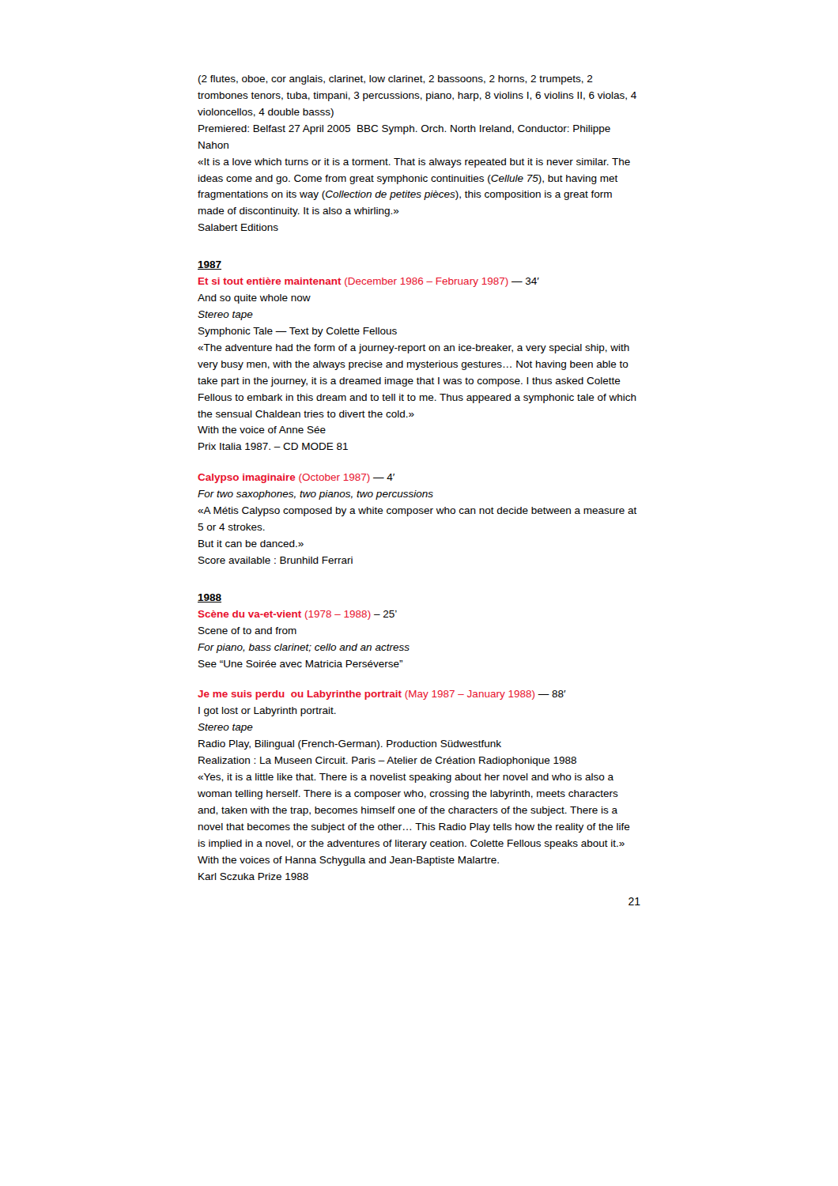(2 flutes, oboe, cor anglais, clarinet, low clarinet, 2 bassoons, 2 horns, 2 trumpets, 2 trombones tenors, tuba, timpani, 3 percussions, piano, harp, 8 violins I, 6 violins II, 6 violas, 4 violoncellos, 4 double basss)
Premiered: Belfast 27 April 2005 BBC Symph. Orch. North Ireland, Conductor: Philippe Nahon
«It is a love which turns or it is a torment. That is always repeated but it is never similar. The ideas come and go. Come from great symphonic continuities (Cellule 75), but having met fragmentations on its way (Collection de petites pièces), this composition is a great form made of discontinuity. It is also a whirling.»
Salabert Editions
1987
Et si tout entière maintenant (December 1986 – February 1987) — 34′
And so quite whole now
Stereo tape
Symphonic Tale — Text by Colette Fellous
«The adventure had the form of a journey-report on an ice-breaker, a very special ship, with very busy men, with the always precise and mysterious gestures… Not having been able to take part in the journey, it is a dreamed image that I was to compose. I thus asked Colette Fellous to embark in this dream and to tell it to me. Thus appeared a symphonic tale of which the sensual Chaldean tries to divert the cold.»
With the voice of Anne Sée
Prix Italia 1987. – CD MODE 81
Calypso imaginaire (October 1987) — 4′
For two saxophones, two pianos, two percussions
«A Métis Calypso composed by a white composer who can not decide between a measure at 5 or 4 strokes.
But it can be danced.»
Score available : Brunhild Ferrari
1988
Scène du va-et-vient (1978 – 1988) – 25’
Scene of to and from
For piano, bass clarinet; cello and an actress
See “Une Soirée avec Matricia Perséverse”
Je me suis perdu ou Labyrinthe portrait (May 1987 – January 1988) — 88′
I got lost or Labyrinth portrait.
Stereo tape
Radio Play, Bilingual (French-German). Production Südwestfunk
Realization : La Museen Circuit. Paris – Atelier de Création Radiophonique 1988
«Yes, it is a little like that. There is a novelist speaking about her novel and who is also a woman telling herself. There is a composer who, crossing the labyrinth, meets characters and, taken with the trap, becomes himself one of the characters of the subject. There is a novel that becomes the subject of the other… This Radio Play tells how the reality of the life is implied in a novel, or the adventures of literary ceation. Colette Fellous speaks about it.»
With the voices of Hanna Schygulla and Jean-Baptiste Malartre.
Karl Sczuka Prize 1988
21